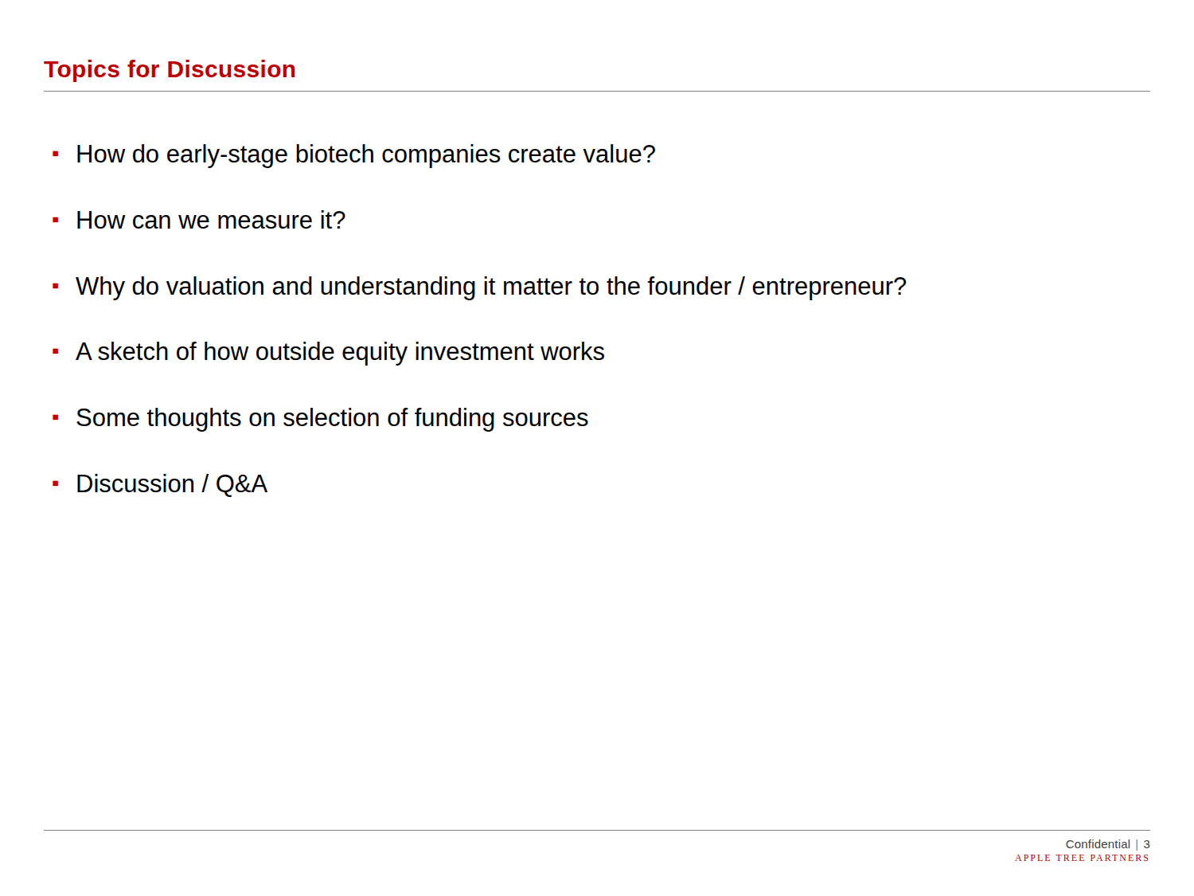Topics for Discussion
How do early-stage biotech companies create value?
How can we measure it?
Why do valuation and understanding it matter to the founder / entrepreneur?
A sketch of how outside equity investment works
Some thoughts on selection of funding sources
Discussion / Q&A
Confidential|3
APPLE TREE PARTNERS